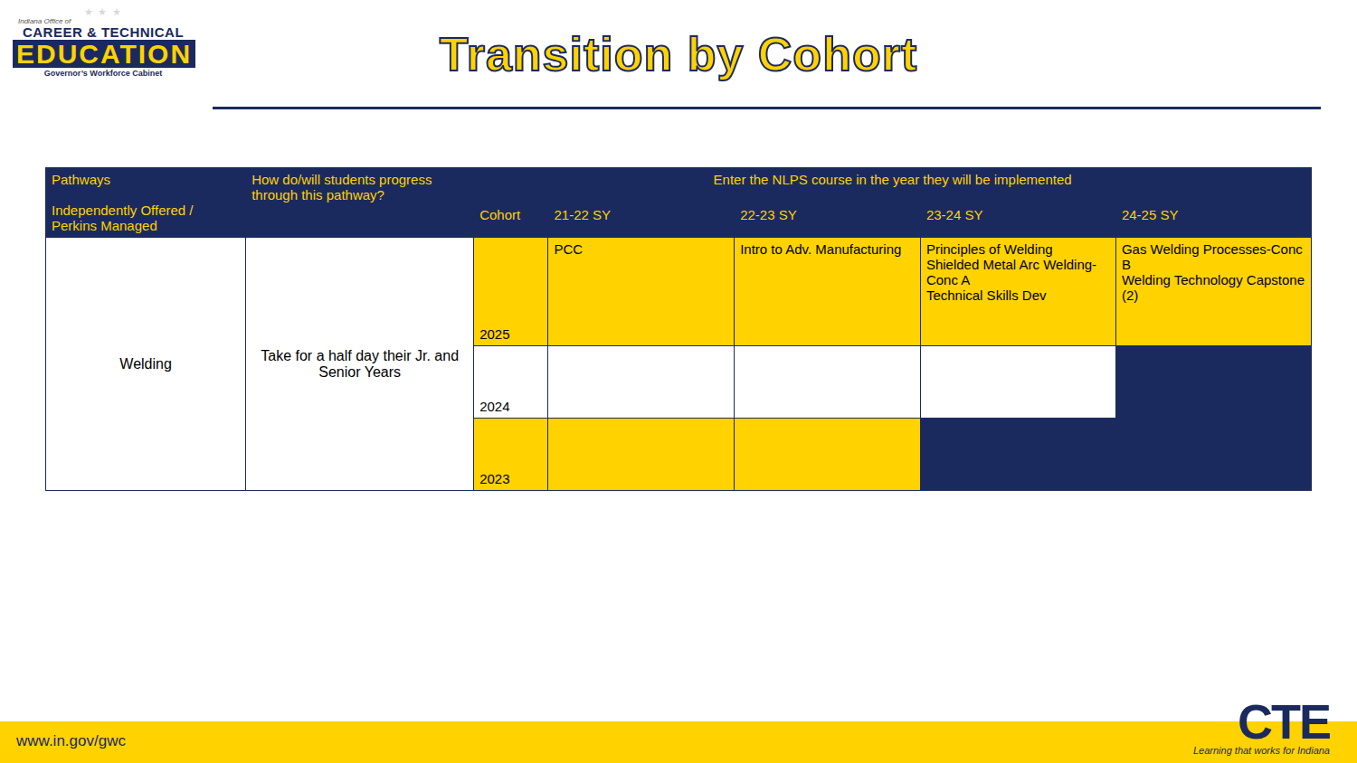★ ★ ★
Indiana Office of
CAREER & TECHNICAL
EDUCATION
Governor’s Workforce Cabinet
Transition by Cohort
| Pathways Independently Offered / Perkins Managed | How do/will students progress through this pathway? | Enter the NLPS course in the year they will be implemented |
| --- | --- | --- |
| Cohort | 21-22 SY | 22-23 SY | 23-24 SY | 24-25 SY |
| Welding | Take for a half day their Jr. and Senior Years | 2025 | PCC | Intro to Adv. Manufacturing | Principles of Welding Shielded Metal Arc Welding- Conc A Technical Skills Dev | Gas Welding Processes-Conc B Welding Technology Capstone (2) |
| 2024 | | | | |
| 2023 | | | | |
www.in.gov/gwc
CTE
Learning that works for Indiana